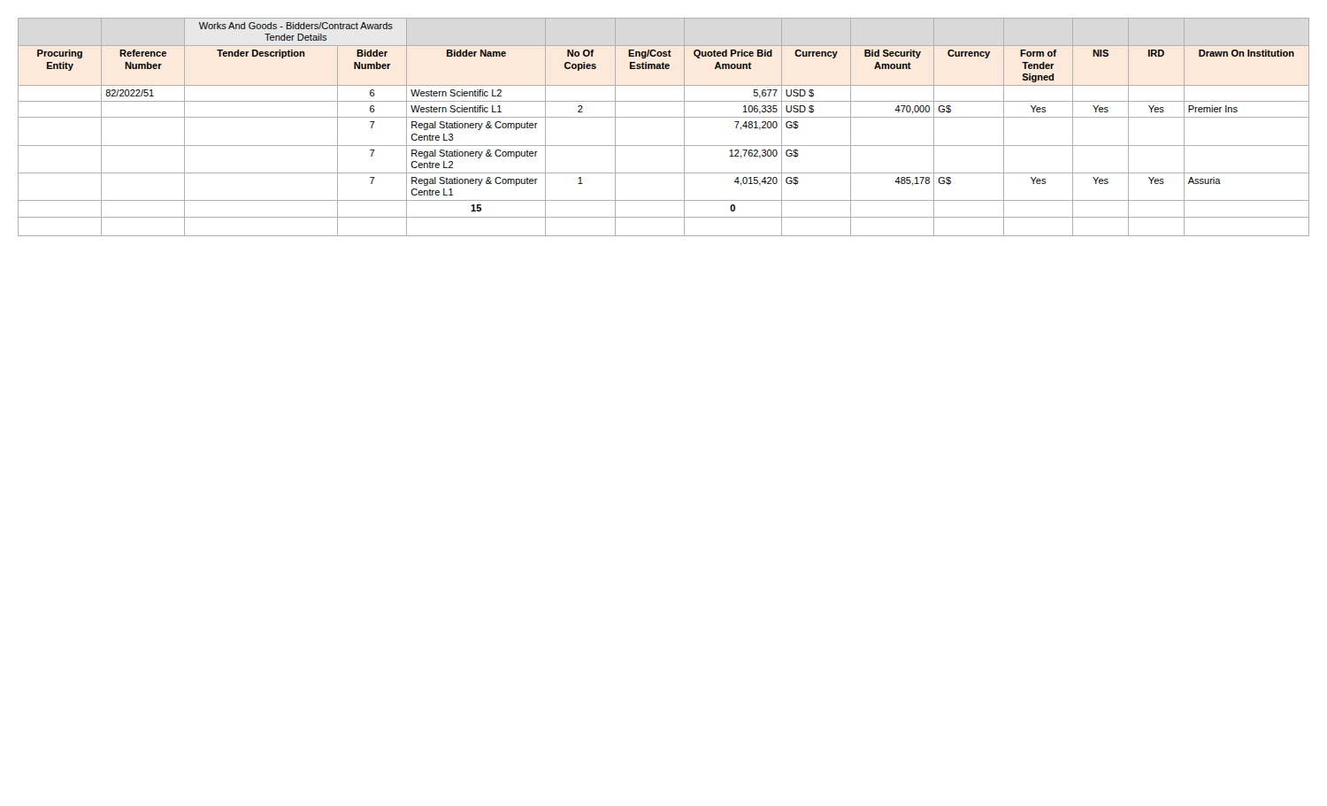| | | Works And Goods - Bidders/Contract Awards Tender Details | | | | | | | | | | | |
| --- | --- | --- | --- | --- | --- | --- | --- | --- | --- | --- | --- | --- | --- |
| Procuring Entity | Reference Number | Tender Description | Bidder Number | Bidder Name | No Of Copies | Eng/Cost Estimate | Quoted Price Bid Amount | Currency | Bid Security Amount | Currency | Form of Tender Signed | NIS | IRD | Drawn On Institution |
| | 82/2022/51 | | 6 | Western Scientific L2 | | | 5,677 | USD $ | | | | | | |
| | | | 6 | Western Scientific L1 | 2 | | 106,335 | USD $ | 470,000 | G$ | Yes | Yes | Yes | Premier Ins |
| | | | 7 | Regal Stationery & Computer Centre L3 | | | 7,481,200 | G$ | | | | | | |
| | | | 7 | Regal Stationery & Computer Centre L2 | | | 12,762,300 | G$ | | | | | | |
| | | | 7 | Regal Stationery & Computer Centre L1 | 1 | | 4,015,420 | G$ | 485,178 | G$ | Yes | Yes | Yes | Assuria |
| | | | | 15 | | | 0 | | | | | | | |